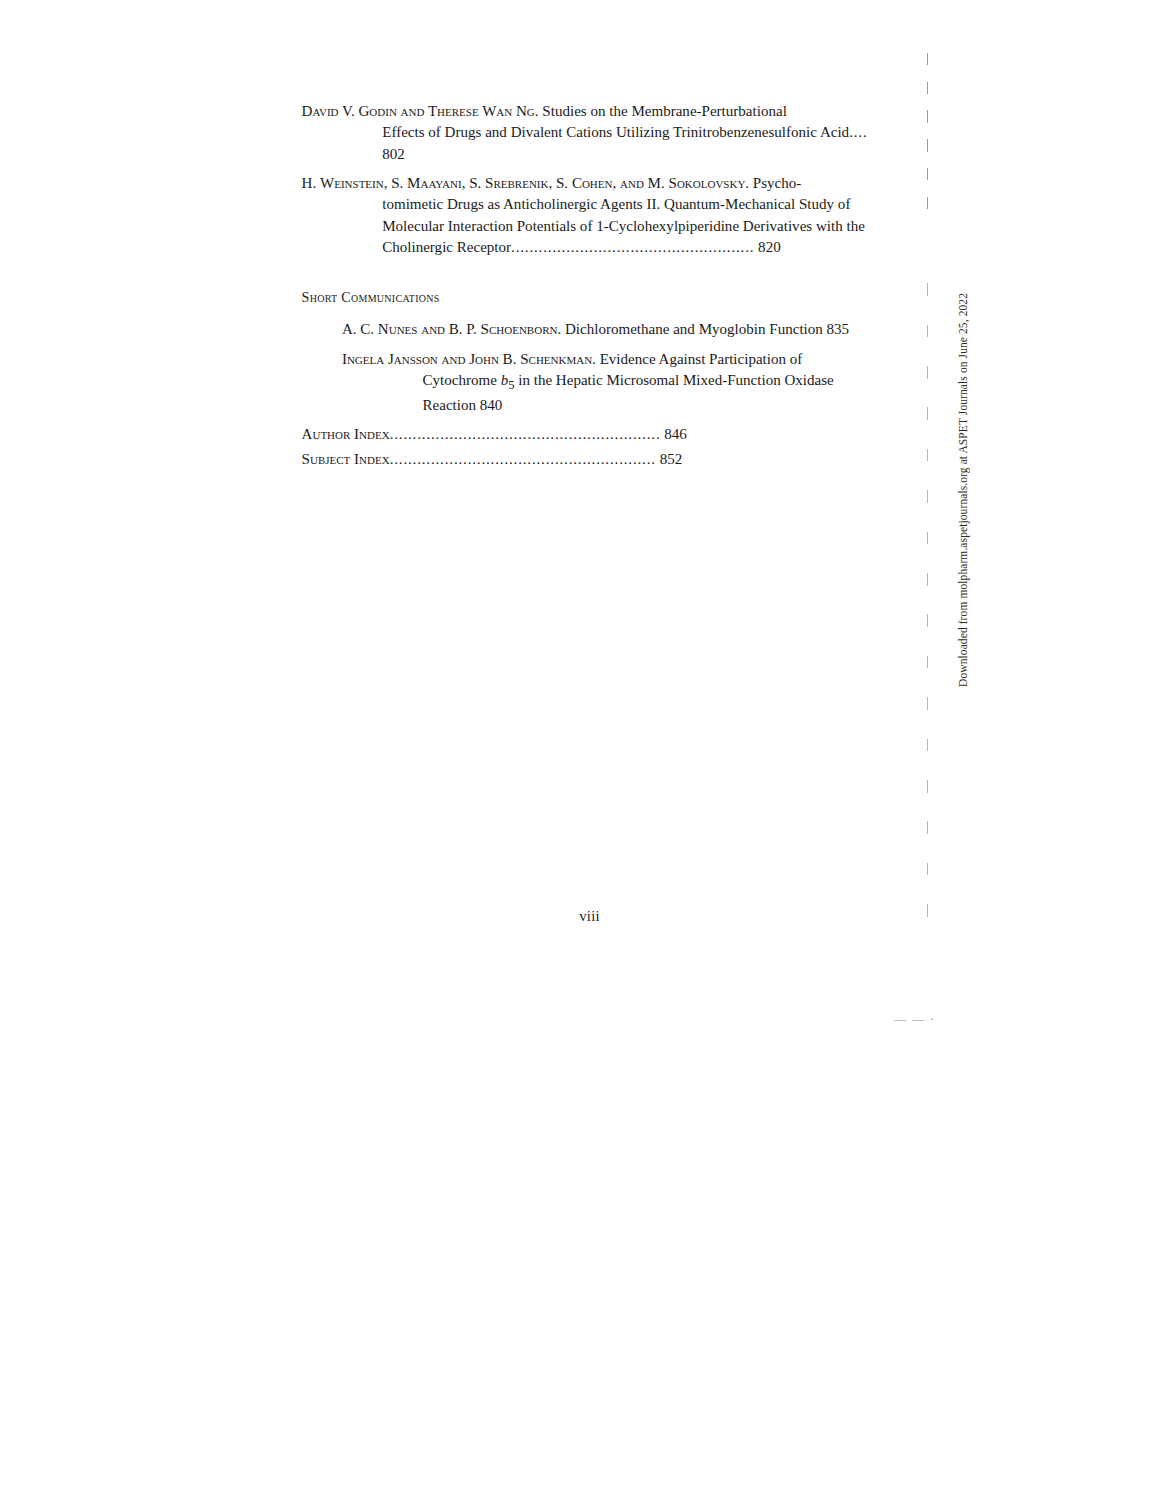David V. Godin and Therese Wan Ng. Studies on the Membrane-Perturbational Effects of Drugs and Divalent Cations Utilizing Trinitrobenzenesulfonic Acid.... 802
H. Weinstein, S. Maayani, S. Srebrenik, S. Cohen, and M. Sokolovsky. Psycho- tomimetic Drugs as Anticholinergic Agents II. Quantum-Mechanical Study of Molecular Interaction Potentials of 1-Cyclohexylpiperidine Derivatives with the Cholinergic Receptor..................................................... 820
Short Communications
A. C. Nunes and B. P. Schoenborn. Dichloromethane and Myoglobin Function 835
Ingela Jansson and John B. Schenkman. Evidence Against Participation of Cytochrome b5 in the Hepatic Microsomal Mixed-Function Oxidase Reaction 840
Author Index........................................................... 846
Subject Index.......................................................... 852
Downloaded from molpharm.aspetjournals.org at ASPET Journals on June 25, 2022
viii
— — ·